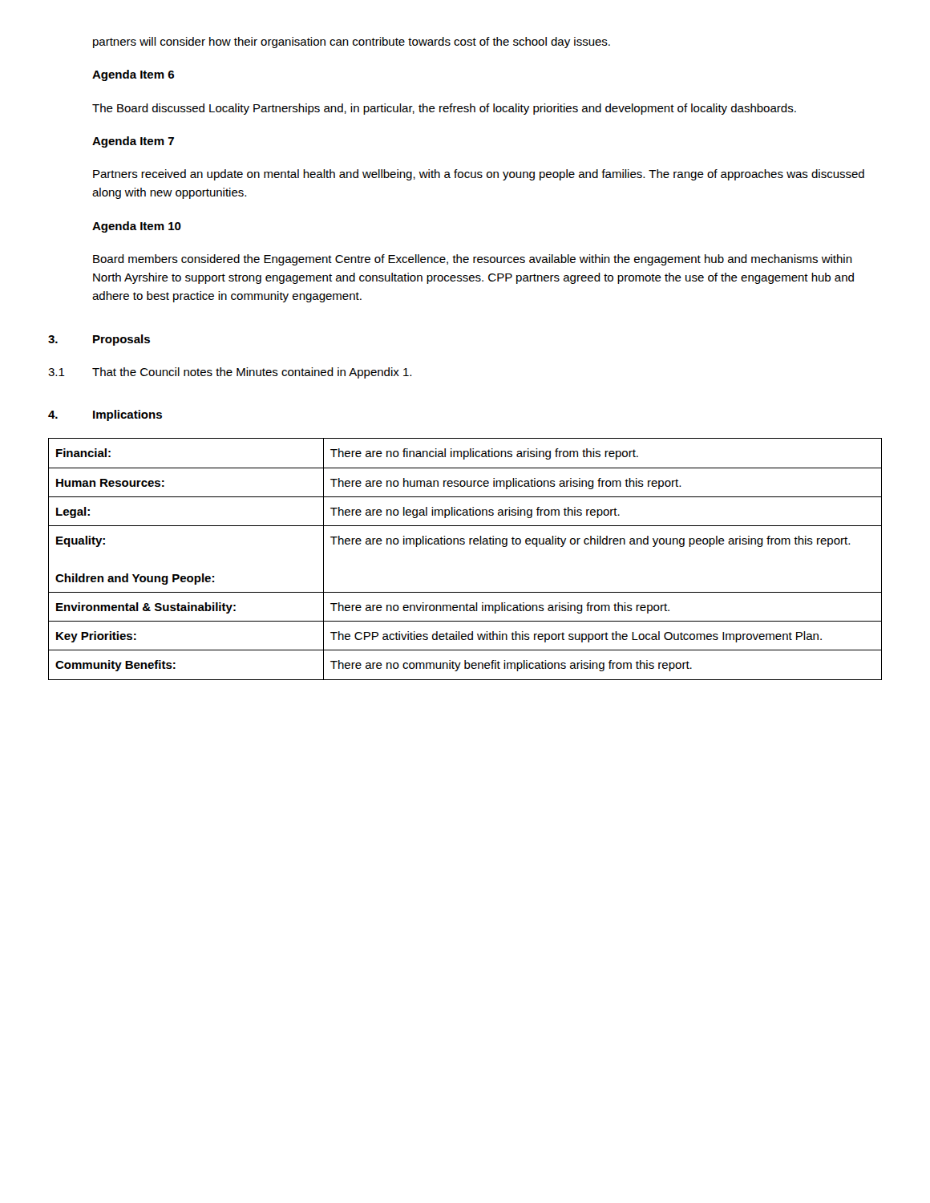partners will consider how their organisation can contribute towards cost of the school day issues.
Agenda Item 6
The Board discussed Locality Partnerships and, in particular, the refresh of locality priorities and development of locality dashboards.
Agenda Item 7
Partners received an update on mental health and wellbeing, with a focus on young people and families. The range of approaches was discussed along with new opportunities.
Agenda Item 10
Board members considered the Engagement Centre of Excellence, the resources available within the engagement hub and mechanisms within North Ayrshire to support strong engagement and consultation processes. CPP partners agreed to promote the use of the engagement hub and adhere to best practice in community engagement.
3. Proposals
3.1 That the Council notes the Minutes contained in Appendix 1.
4. Implications
| Financial: | There are no financial implications arising from this report. |
| Human Resources: | There are no human resource implications arising from this report. |
| Legal: | There are no legal implications arising from this report. |
| Equality: Children and Young People: | There are no implications relating to equality or children and young people arising from this report. |
| Environmental & Sustainability: | There are no environmental implications arising from this report. |
| Key Priorities: | The CPP activities detailed within this report support the Local Outcomes Improvement Plan. |
| Community Benefits: | There are no community benefit implications arising from this report. |